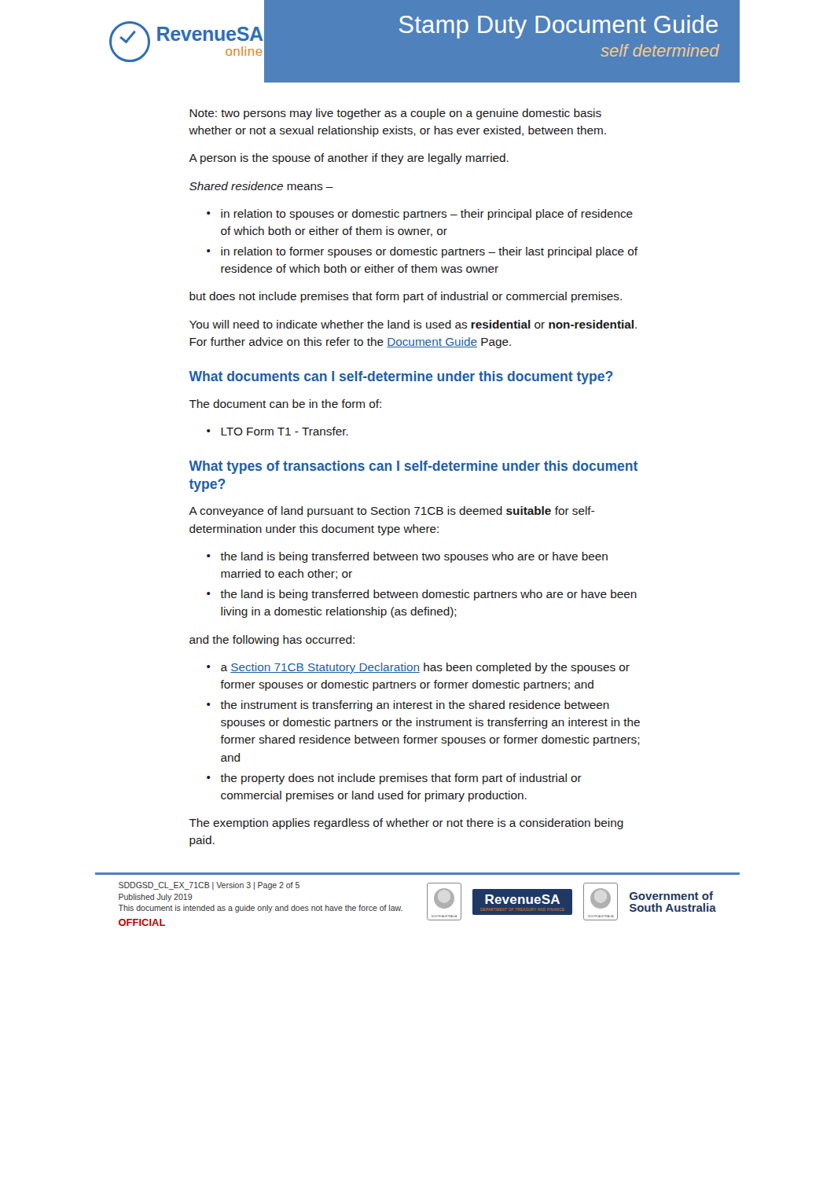RevenueSA
online
Stamp Duty Document Guide
self determined
Note: two persons may live together as a couple on a genuine domestic basis whether or not a sexual relationship exists, or has ever existed, between them.
A person is the spouse of another if they are legally married.
Shared residence means –
in relation to spouses or domestic partners – their principal place of residence of which both or either of them is owner, or
in relation to former spouses or domestic partners – their last principal place of residence of which both or either of them was owner
but does not include premises that form part of industrial or commercial premises.
You will need to indicate whether the land is used as residential or non-residential. For further advice on this refer to the Document Guide Page.
What documents can I self-determine under this document type?
The document can be in the form of:
LTO Form T1 - Transfer.
What types of transactions can I self-determine under this document type?
A conveyance of land pursuant to Section 71CB is deemed suitable for self-determination under this document type where:
the land is being transferred between two spouses who are or have been married to each other; or
the land is being transferred between domestic partners who are or have been living in a domestic relationship (as defined);
and the following has occurred:
a Section 71CB Statutory Declaration has been completed by the spouses or former spouses or domestic partners or former domestic partners; and
the instrument is transferring an interest in the shared residence between spouses or domestic partners or the instrument is transferring an interest in the former shared residence between former spouses or former domestic partners; and
the property does not include premises that form part of industrial or commercial premises or land used for primary production.
The exemption applies regardless of whether or not there is a consideration being paid.
SDDGSD_CL_EX_71CB | Version 3 | Page 2 of 5
Published July 2019
This document is intended as a guide only and does not have the force of law.
OFFICIAL
RevenueSA
DEPARTMENT OF TREASURY AND FINANCE
Government of South Australia